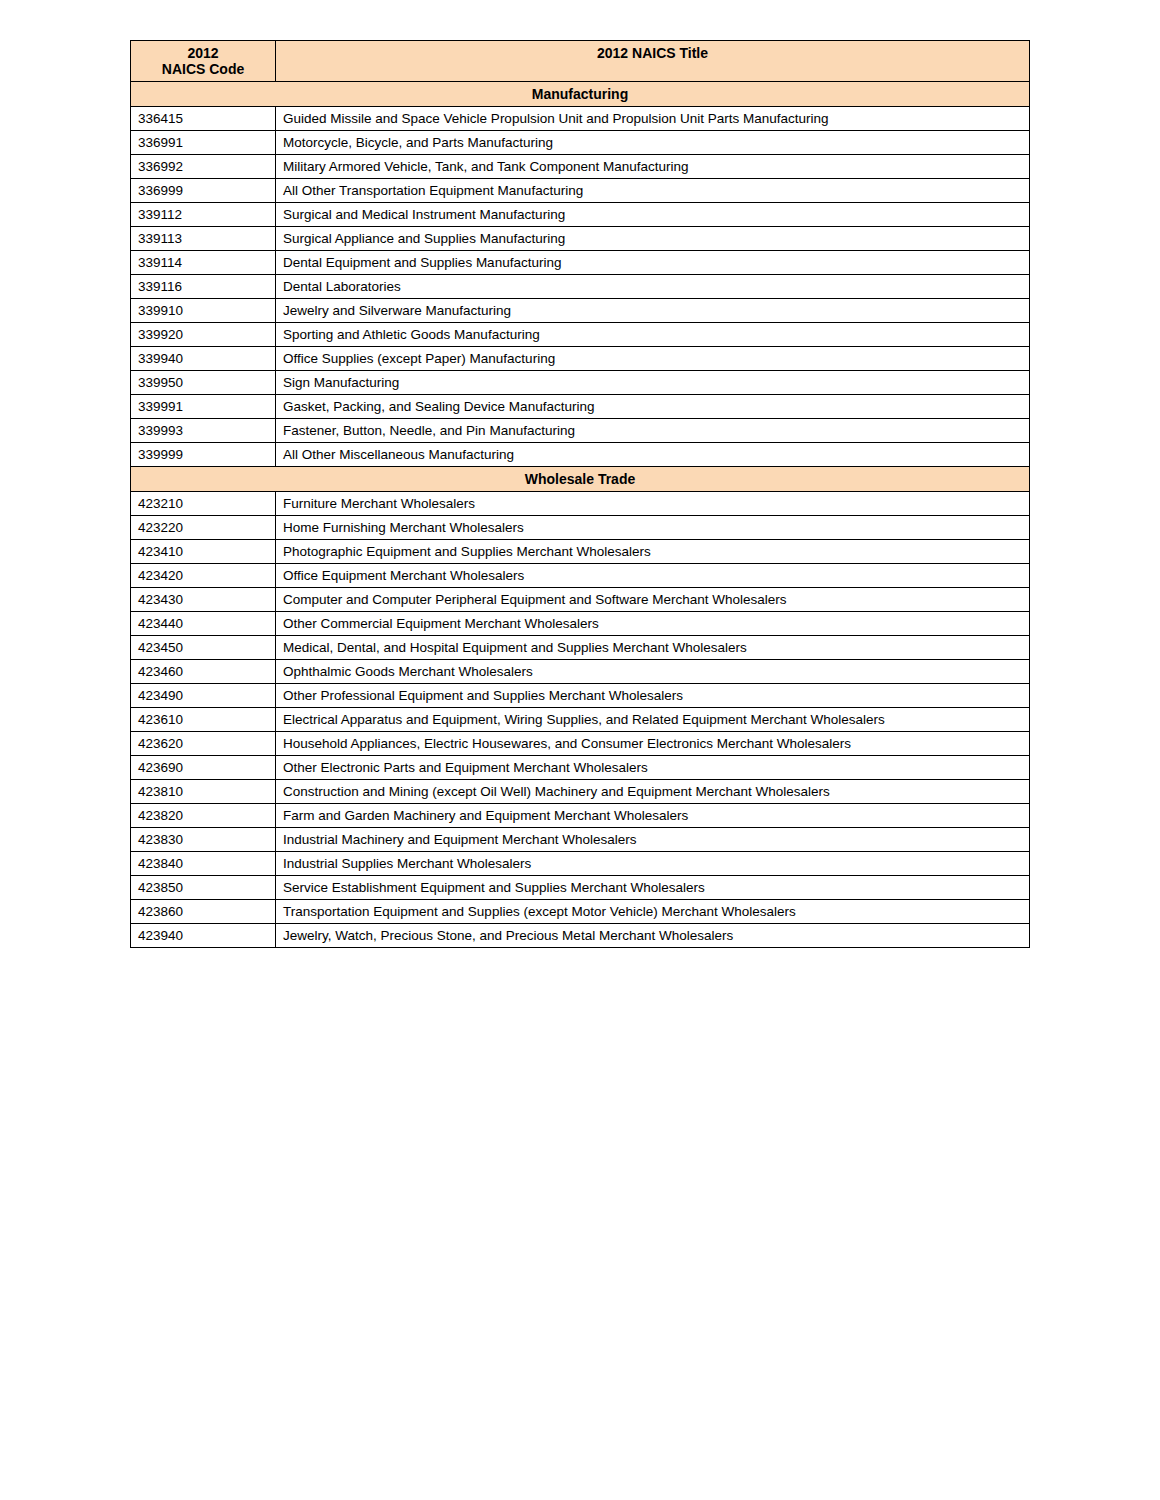| 2012 NAICS Code | 2012 NAICS Title |
| --- | --- |
| Manufacturing |
| 336415 | Guided Missile and Space Vehicle Propulsion Unit and Propulsion Unit Parts Manufacturing |
| 336991 | Motorcycle, Bicycle, and Parts Manufacturing |
| 336992 | Military Armored Vehicle, Tank, and Tank Component Manufacturing |
| 336999 | All Other Transportation Equipment Manufacturing |
| 339112 | Surgical and Medical Instrument Manufacturing |
| 339113 | Surgical Appliance and Supplies Manufacturing |
| 339114 | Dental Equipment and Supplies Manufacturing |
| 339116 | Dental Laboratories |
| 339910 | Jewelry and Silverware Manufacturing |
| 339920 | Sporting and Athletic Goods Manufacturing |
| 339940 | Office Supplies (except Paper) Manufacturing |
| 339950 | Sign Manufacturing |
| 339991 | Gasket, Packing, and Sealing Device Manufacturing |
| 339993 | Fastener, Button, Needle, and Pin Manufacturing |
| 339999 | All Other Miscellaneous Manufacturing |
| Wholesale Trade |
| 423210 | Furniture Merchant Wholesalers |
| 423220 | Home Furnishing Merchant Wholesalers |
| 423410 | Photographic Equipment and Supplies Merchant Wholesalers |
| 423420 | Office Equipment Merchant Wholesalers |
| 423430 | Computer and Computer Peripheral Equipment and Software Merchant Wholesalers |
| 423440 | Other Commercial Equipment Merchant Wholesalers |
| 423450 | Medical, Dental, and Hospital Equipment and Supplies Merchant Wholesalers |
| 423460 | Ophthalmic Goods Merchant Wholesalers |
| 423490 | Other Professional Equipment and Supplies Merchant Wholesalers |
| 423610 | Electrical Apparatus and Equipment, Wiring Supplies, and Related Equipment Merchant Wholesalers |
| 423620 | Household Appliances, Electric Housewares, and Consumer Electronics Merchant Wholesalers |
| 423690 | Other Electronic Parts and Equipment Merchant Wholesalers |
| 423810 | Construction and Mining (except Oil Well) Machinery and Equipment Merchant Wholesalers |
| 423820 | Farm and Garden Machinery and Equipment Merchant Wholesalers |
| 423830 | Industrial Machinery and Equipment Merchant Wholesalers |
| 423840 | Industrial Supplies Merchant Wholesalers |
| 423850 | Service Establishment Equipment and Supplies Merchant Wholesalers |
| 423860 | Transportation Equipment and Supplies (except Motor Vehicle) Merchant Wholesalers |
| 423940 | Jewelry, Watch, Precious Stone, and Precious Metal Merchant Wholesalers |